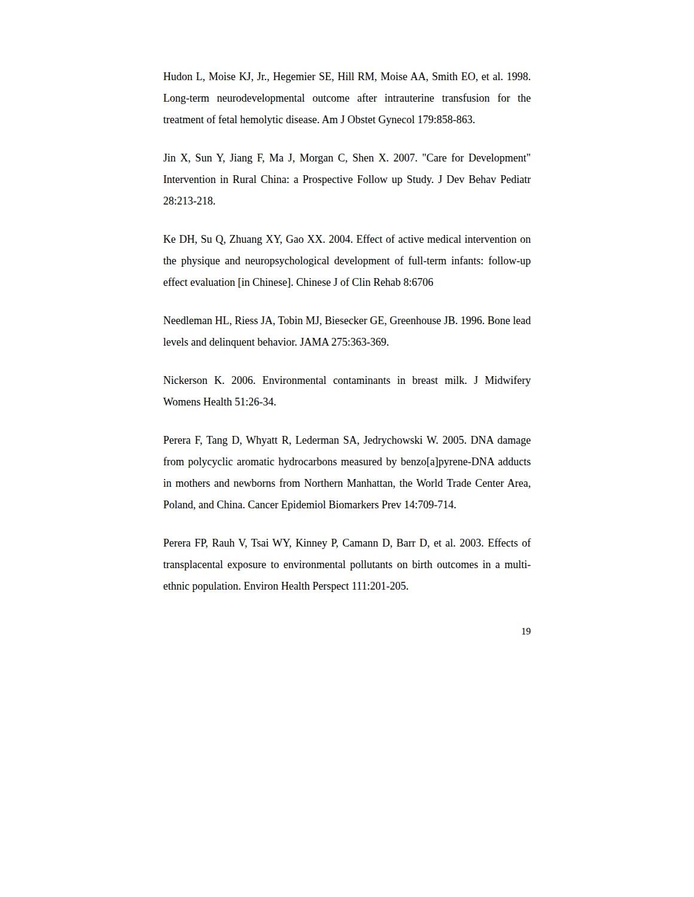Hudon L, Moise KJ, Jr., Hegemier SE, Hill RM, Moise AA, Smith EO, et al. 1998. Long-term neurodevelopmental outcome after intrauterine transfusion for the treatment of fetal hemolytic disease. Am J Obstet Gynecol 179:858-863.
Jin X, Sun Y, Jiang F, Ma J, Morgan C, Shen X. 2007. "Care for Development" Intervention in Rural China: a Prospective Follow up Study. J Dev Behav Pediatr 28:213-218.
Ke DH, Su Q, Zhuang XY, Gao XX. 2004. Effect of active medical intervention on the physique and neuropsychological development of full-term infants: follow-up effect evaluation [in Chinese]. Chinese J of Clin Rehab 8:6706
Needleman HL, Riess JA, Tobin MJ, Biesecker GE, Greenhouse JB. 1996. Bone lead levels and delinquent behavior. JAMA 275:363-369.
Nickerson K. 2006. Environmental contaminants in breast milk. J Midwifery Womens Health 51:26-34.
Perera F, Tang D, Whyatt R, Lederman SA, Jedrychowski W. 2005. DNA damage from polycyclic aromatic hydrocarbons measured by benzo[a]pyrene-DNA adducts in mothers and newborns from Northern Manhattan, the World Trade Center Area, Poland, and China. Cancer Epidemiol Biomarkers Prev 14:709-714.
Perera FP, Rauh V, Tsai WY, Kinney P, Camann D, Barr D, et al. 2003. Effects of transplacental exposure to environmental pollutants on birth outcomes in a multi-ethnic population. Environ Health Perspect 111:201-205.
19